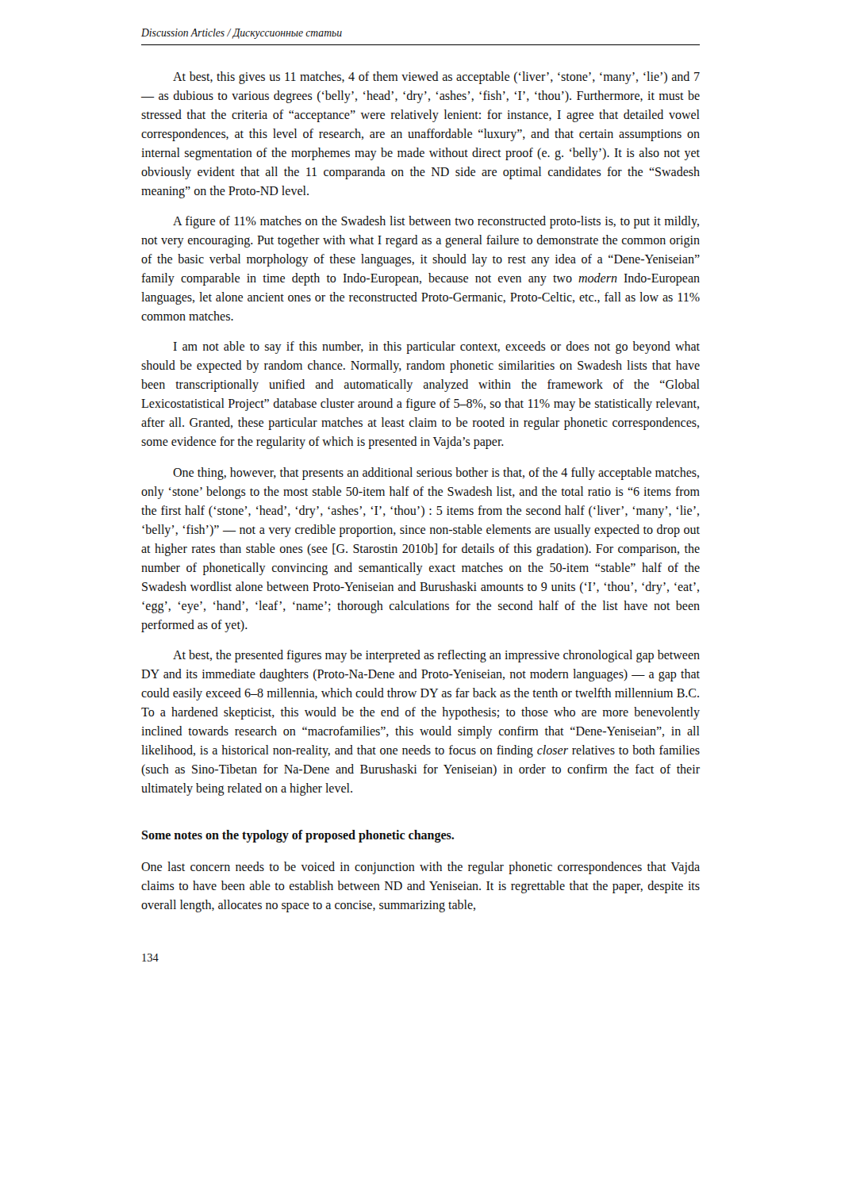Discussion Articles / Дискуссионные статьи
At best, this gives us 11 matches, 4 of them viewed as acceptable (‘liver’, ‘stone’, ‘many’, ‘lie’) and 7 — as dubious to various degrees (‘belly’, ‘head’, ‘dry’, ‘ashes’, ‘fish’, ‘I’, ‘thou’). Furthermore, it must be stressed that the criteria of “acceptance” were relatively lenient: for instance, I agree that detailed vowel correspondences, at this level of research, are an unaffordable “luxury”, and that certain assumptions on internal segmentation of the morphemes may be made without direct proof (e. g. ‘belly’). It is also not yet obviously evident that all the 11 comparanda on the ND side are optimal candidates for the “Swadesh meaning” on the Proto-ND level.
A figure of 11% matches on the Swadesh list between two reconstructed proto-lists is, to put it mildly, not very encouraging. Put together with what I regard as a general failure to demonstrate the common origin of the basic verbal morphology of these languages, it should lay to rest any idea of a “Dene-Yeniseian” family comparable in time depth to Indo-European, because not even any two modern Indo-European languages, let alone ancient ones or the reconstructed Proto-Germanic, Proto-Celtic, etc., fall as low as 11% common matches.
I am not able to say if this number, in this particular context, exceeds or does not go beyond what should be expected by random chance. Normally, random phonetic similarities on Swadesh lists that have been transcriptionally unified and automatically analyzed within the framework of the “Global Lexicostatistical Project” database cluster around a figure of 5–8%, so that 11% may be statistically relevant, after all. Granted, these particular matches at least claim to be rooted in regular phonetic correspondences, some evidence for the regularity of which is presented in Vajda’s paper.
One thing, however, that presents an additional serious bother is that, of the 4 fully acceptable matches, only ‘stone’ belongs to the most stable 50-item half of the Swadesh list, and the total ratio is “6 items from the first half (‘stone’, ‘head’, ‘dry’, ‘ashes’, ‘I’, ‘thou’) : 5 items from the second half (‘liver’, ‘many’, ‘lie’, ‘belly’, ‘fish’)” — not a very credible proportion, since non-stable elements are usually expected to drop out at higher rates than stable ones (see [G. Starostin 2010b] for details of this gradation). For comparison, the number of phonetically convincing and semantically exact matches on the 50-item “stable” half of the Swadesh wordlist alone between Proto-Yeniseian and Burushaski amounts to 9 units (‘I’, ‘thou’, ‘dry’, ‘eat’, ‘egg’, ‘eye’, ‘hand’, ‘leaf’, ‘name’; thorough calculations for the second half of the list have not been performed as of yet).
At best, the presented figures may be interpreted as reflecting an impressive chronological gap between DY and its immediate daughters (Proto-Na-Dene and Proto-Yeniseian, not modern languages) — a gap that could easily exceed 6–8 millennia, which could throw DY as far back as the tenth or twelfth millennium B.C. To a hardened skepticist, this would be the end of the hypothesis; to those who are more benevolently inclined towards research on “macrofamilies”, this would simply confirm that “Dene-Yeniseian”, in all likelihood, is a historical non-reality, and that one needs to focus on finding closer relatives to both families (such as Sino-Tibetan for Na-Dene and Burushaski for Yeniseian) in order to confirm the fact of their ultimately being related on a higher level.
Some notes on the typology of proposed phonetic changes.
One last concern needs to be voiced in conjunction with the regular phonetic correspondences that Vajda claims to have been able to establish between ND and Yeniseian. It is regrettable that the paper, despite its overall length, allocates no space to a concise, summarizing table,
134